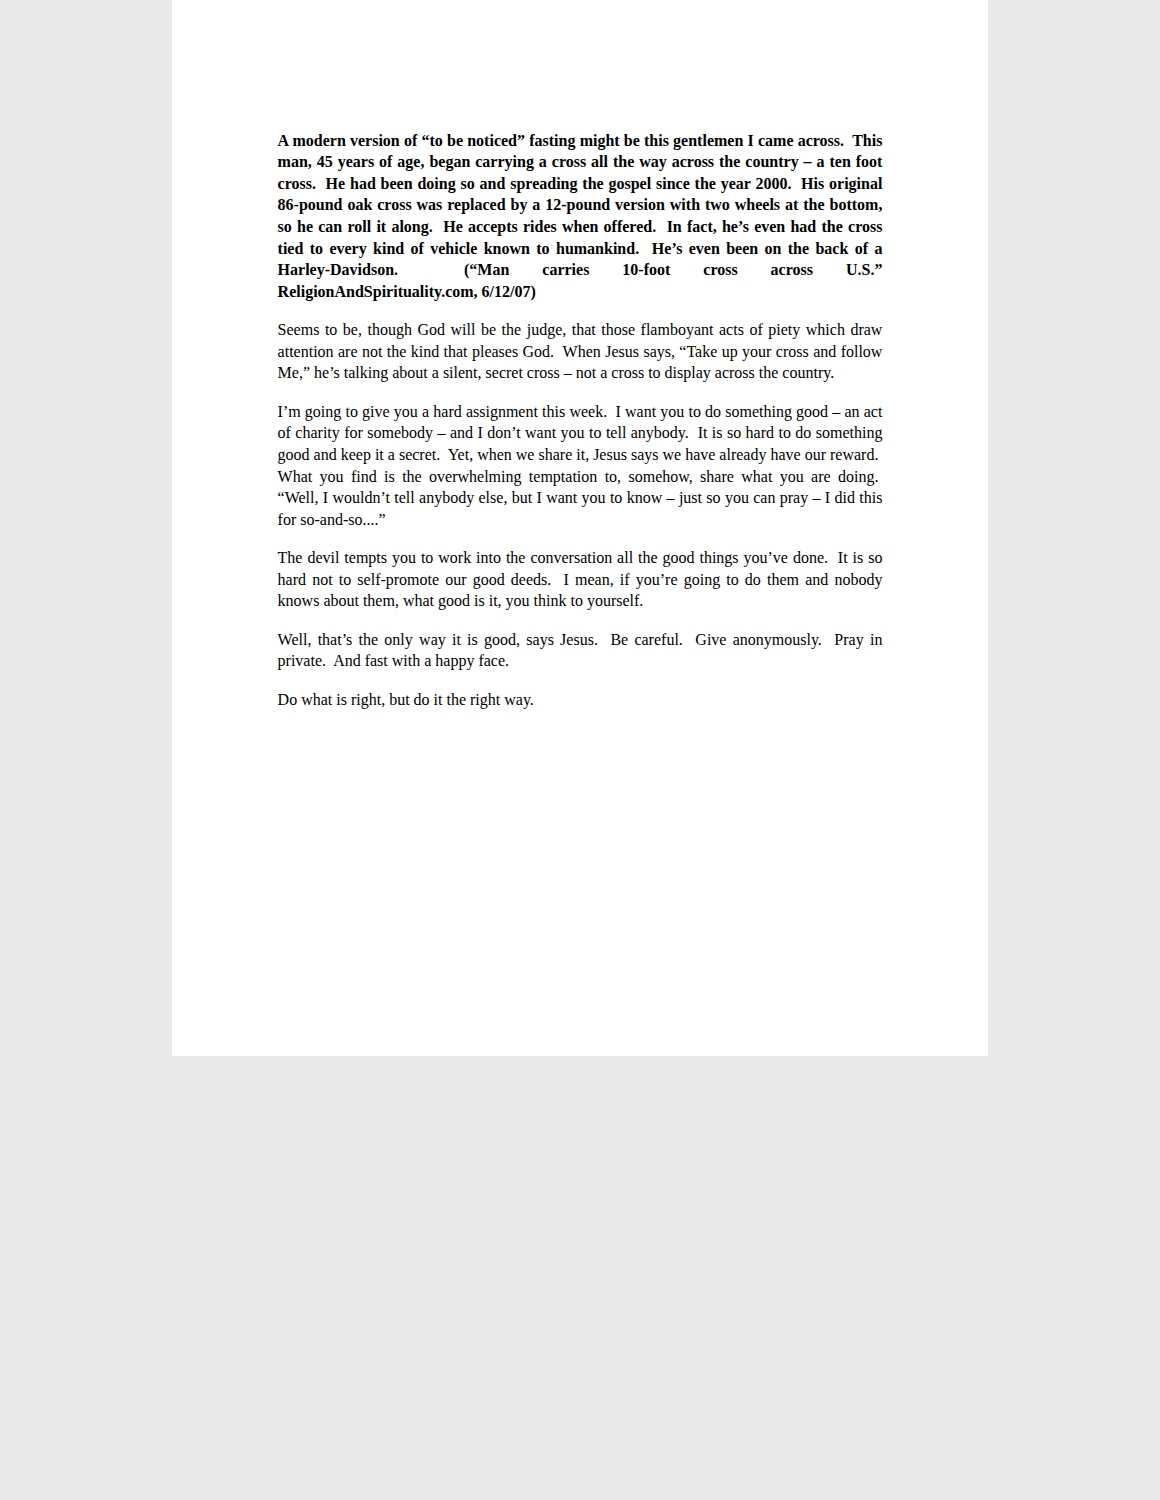A modern version of “to be noticed” fasting might be this gentlemen I came across. This man, 45 years of age, began carrying a cross all the way across the country – a ten foot cross. He had been doing so and spreading the gospel since the year 2000. His original 86-pound oak cross was replaced by a 12-pound version with two wheels at the bottom, so he can roll it along. He accepts rides when offered. In fact, he’s even had the cross tied to every kind of vehicle known to humankind. He’s even been on the back of a Harley-Davidson. (“Man carries 10-foot cross across U.S.” ReligionAndSpirituality.com, 6/12/07)
Seems to be, though God will be the judge, that those flamboyant acts of piety which draw attention are not the kind that pleases God. When Jesus says, “Take up your cross and follow Me,” he’s talking about a silent, secret cross – not a cross to display across the country.
I’m going to give you a hard assignment this week. I want you to do something good – an act of charity for somebody – and I don’t want you to tell anybody. It is so hard to do something good and keep it a secret. Yet, when we share it, Jesus says we have already have our reward. What you find is the overwhelming temptation to, somehow, share what you are doing. “Well, I wouldn’t tell anybody else, but I want you to know – just so you can pray – I did this for so-and-so....”
The devil tempts you to work into the conversation all the good things you’ve done. It is so hard not to self-promote our good deeds. I mean, if you’re going to do them and nobody knows about them, what good is it, you think to yourself.
Well, that’s the only way it is good, says Jesus. Be careful. Give anonymously. Pray in private. And fast with a happy face.
Do what is right, but do it the right way.